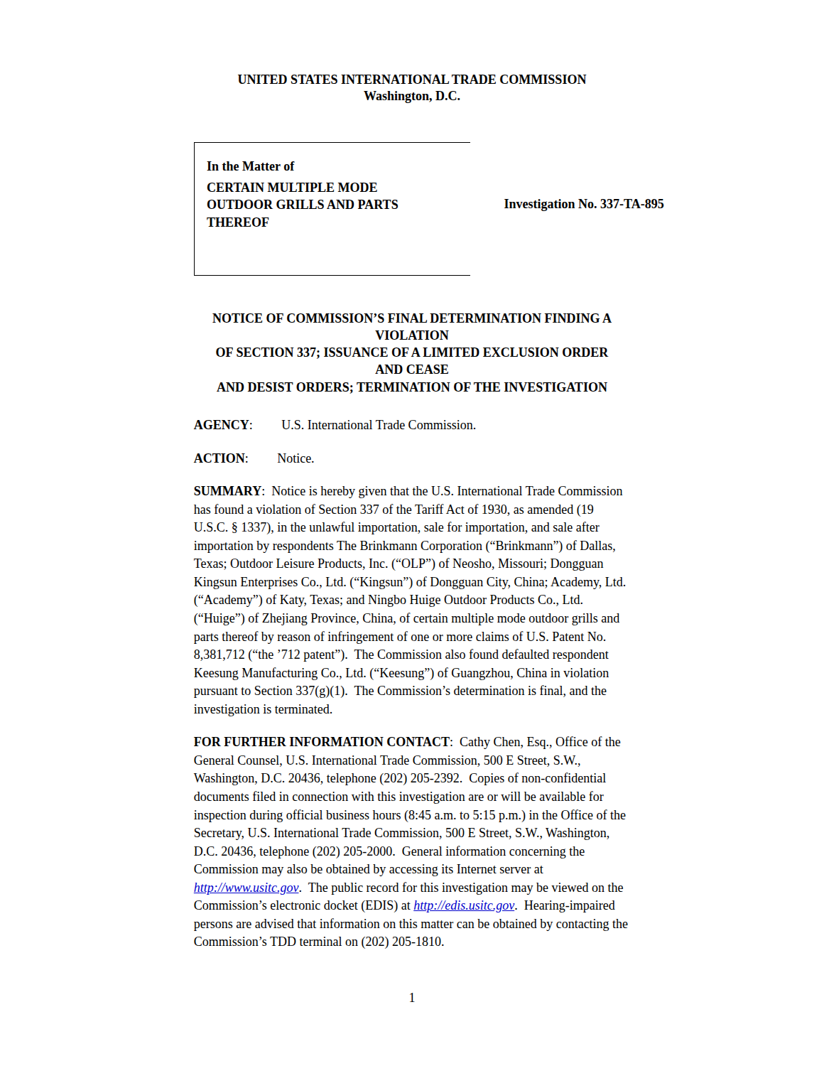UNITED STATES INTERNATIONAL TRADE COMMISSION
Washington, D.C.
In the Matter of
CERTAIN MULTIPLE MODE
OUTDOOR GRILLS AND PARTS
THEREOF
Investigation No. 337-TA-895
NOTICE OF COMMISSION’S FINAL DETERMINATION FINDING A VIOLATION
OF SECTION 337; ISSUANCE OF A LIMITED EXCLUSION ORDER AND CEASE
AND DESIST ORDERS; TERMINATION OF THE INVESTIGATION
AGENCY: U.S. International Trade Commission.
ACTION: Notice.
SUMMARY: Notice is hereby given that the U.S. International Trade Commission has found a violation of Section 337 of the Tariff Act of 1930, as amended (19 U.S.C. § 1337), in the unlawful importation, sale for importation, and sale after importation by respondents The Brinkmann Corporation (“Brinkmann”) of Dallas, Texas; Outdoor Leisure Products, Inc. (“OLP”) of Neosho, Missouri; Dongguan Kingsun Enterprises Co., Ltd. (“Kingsun”) of Dongguan City, China; Academy, Ltd. (“Academy”) of Katy, Texas; and Ningbo Huige Outdoor Products Co., Ltd. (“Huige”) of Zhejiang Province, China, of certain multiple mode outdoor grills and parts thereof by reason of infringement of one or more claims of U.S. Patent No. 8,381,712 (“the ’712 patent”). The Commission also found defaulted respondent Keesung Manufacturing Co., Ltd. (“Keesung”) of Guangzhou, China in violation pursuant to Section 337(g)(1). The Commission’s determination is final, and the investigation is terminated.
FOR FURTHER INFORMATION CONTACT: Cathy Chen, Esq., Office of the General Counsel, U.S. International Trade Commission, 500 E Street, S.W., Washington, D.C. 20436, telephone (202) 205-2392. Copies of non-confidential documents filed in connection with this investigation are or will be available for inspection during official business hours (8:45 a.m. to 5:15 p.m.) in the Office of the Secretary, U.S. International Trade Commission, 500 E Street, S.W., Washington, D.C. 20436, telephone (202) 205-2000. General information concerning the Commission may also be obtained by accessing its Internet server at http://www.usitc.gov. The public record for this investigation may be viewed on the Commission’s electronic docket (EDIS) at http://edis.usitc.gov. Hearing-impaired persons are advised that information on this matter can be obtained by contacting the Commission’s TDD terminal on (202) 205-1810.
1